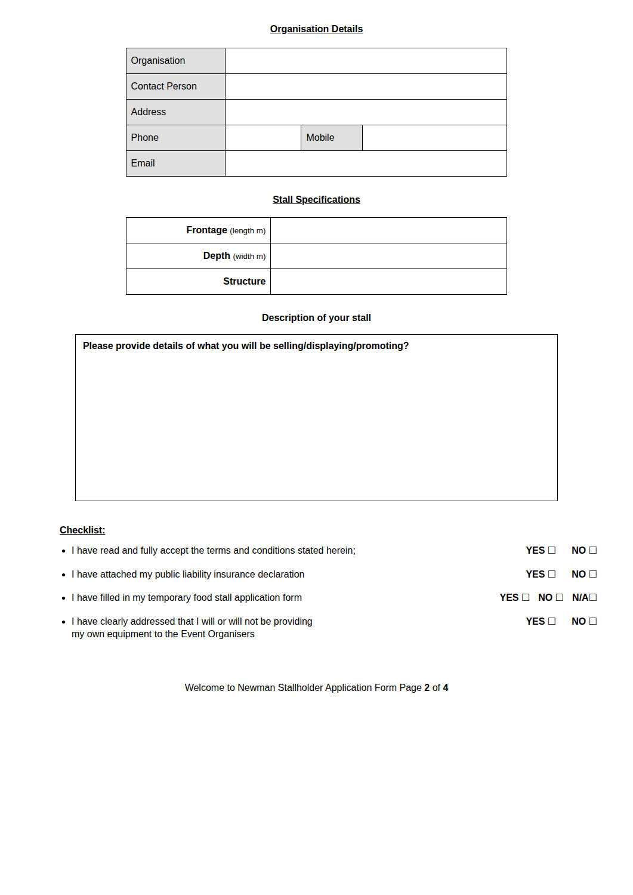Organisation Details
| Organisation | |
| Contact Person | |
| Address | |
| Phone | | Mobile | |
| Email | |
Stall Specifications
| Frontage (length m) | |
| Depth (width m) | |
| Structure | |
Description of your stall
Please provide details of what you will be selling/displaying/promoting?
Checklist:
YES ☐ NO ☐ I have read and fully accept the terms and conditions stated herein;
YES ☐ NO ☐ I have attached my public liability insurance declaration
YES ☐ NO ☐ N/A☐ I have filled in my temporary food stall application form
YES ☐ NO ☐ I have clearly addressed that I will or will not be providing
my own equipment to the Event Organisers
Welcome to Newman Stallholder Application Form Page 2 of 4